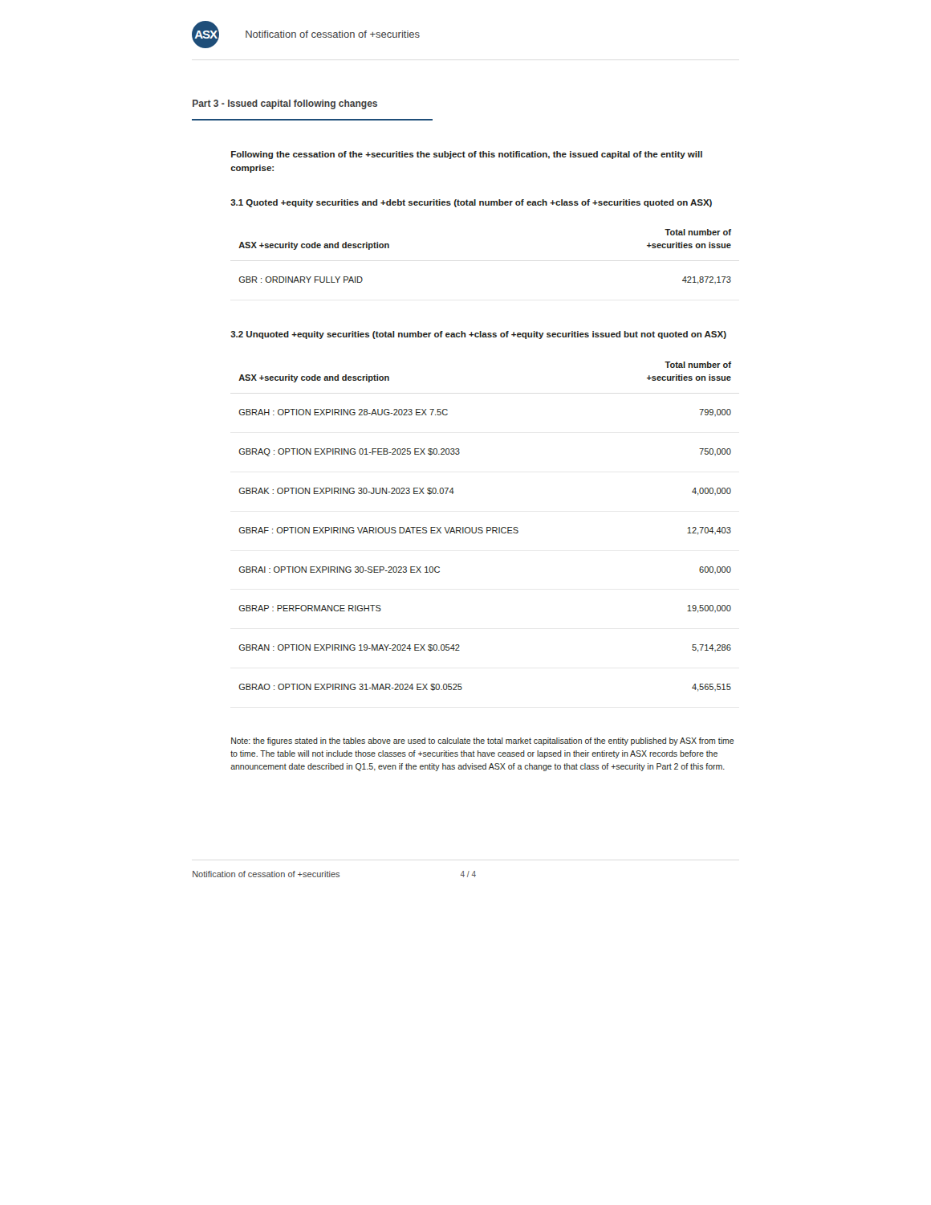ASX
Notification of cessation of +securities
Part 3 - Issued capital following changes
Following the cessation of the +securities the subject of this notification, the issued capital of the entity will comprise:
3.1 Quoted +equity securities and +debt securities (total number of each +class of +securities quoted on ASX)
| ASX +security code and description | Total number of +securities on issue |
| --- | --- |
| GBR : ORDINARY FULLY PAID | 421,872,173 |
3.2 Unquoted +equity securities (total number of each +class of +equity securities issued but not quoted on ASX)
| ASX +security code and description | Total number of +securities on issue |
| --- | --- |
| GBRAH : OPTION EXPIRING 28-AUG-2023 EX 7.5C | 799,000 |
| GBRAQ : OPTION EXPIRING 01-FEB-2025 EX $0.2033 | 750,000 |
| GBRAK : OPTION EXPIRING 30-JUN-2023 EX $0.074 | 4,000,000 |
| GBRAF : OPTION EXPIRING VARIOUS DATES EX VARIOUS PRICES | 12,704,403 |
| GBRAI : OPTION EXPIRING 30-SEP-2023 EX 10C | 600,000 |
| GBRAP : PERFORMANCE RIGHTS | 19,500,000 |
| GBRAN : OPTION EXPIRING 19-MAY-2024 EX $0.0542 | 5,714,286 |
| GBRAO : OPTION EXPIRING 31-MAR-2024 EX $0.0525 | 4,565,515 |
Note: the figures stated in the tables above are used to calculate the total market capitalisation of the entity published by ASX from time to time. The table will not include those classes of +securities that have ceased or lapsed in their entirety in ASX records before the announcement date described in Q1.5, even if the entity has advised ASX of a change to that class of +security in Part 2 of this form.
Notification of cessation of +securities 4 / 4